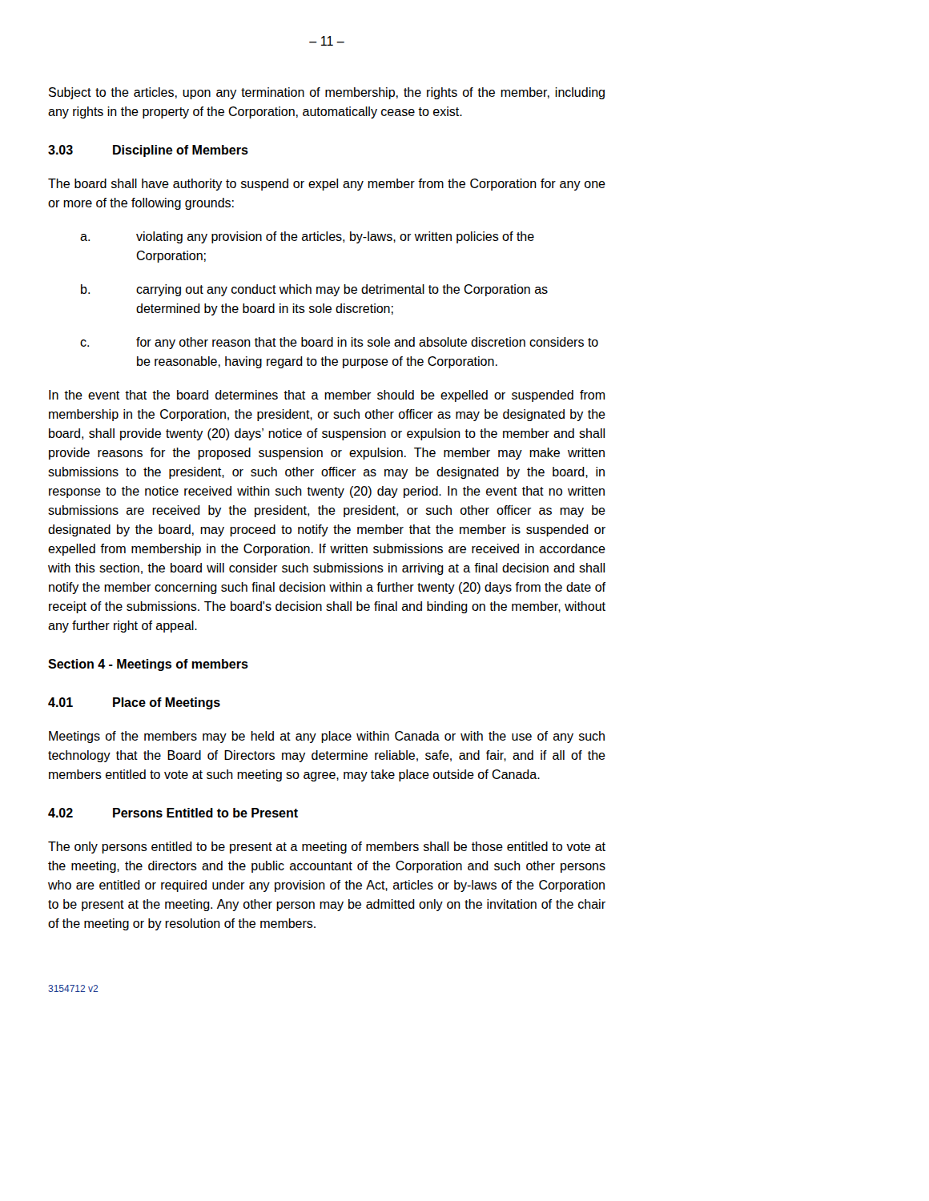– 11 –
Subject to the articles, upon any termination of membership, the rights of the member, including any rights in the property of the Corporation, automatically cease to exist.
3.03 Discipline of Members
The board shall have authority to suspend or expel any member from the Corporation for any one or more of the following grounds:
violating any provision of the articles, by-laws, or written policies of the Corporation;
carrying out any conduct which may be detrimental to the Corporation as determined by the board in its sole discretion;
for any other reason that the board in its sole and absolute discretion considers to be reasonable, having regard to the purpose of the Corporation.
In the event that the board determines that a member should be expelled or suspended from membership in the Corporation, the president, or such other officer as may be designated by the board, shall provide twenty (20) days’ notice of suspension or expulsion to the member and shall provide reasons for the proposed suspension or expulsion. The member may make written submissions to the president, or such other officer as may be designated by the board, in response to the notice received within such twenty (20) day period. In the event that no written submissions are received by the president, the president, or such other officer as may be designated by the board, may proceed to notify the member that the member is suspended or expelled from membership in the Corporation. If written submissions are received in accordance with this section, the board will consider such submissions in arriving at a final decision and shall notify the member concerning such final decision within a further twenty (20) days from the date of receipt of the submissions. The board's decision shall be final and binding on the member, without any further right of appeal.
Section 4 - Meetings of members
4.01 Place of Meetings
Meetings of the members may be held at any place within Canada or with the use of any such technology that the Board of Directors may determine reliable, safe, and fair, and if all of the members entitled to vote at such meeting so agree, may take place outside of Canada.
4.02 Persons Entitled to be Present
The only persons entitled to be present at a meeting of members shall be those entitled to vote at the meeting, the directors and the public accountant of the Corporation and such other persons who are entitled or required under any provision of the Act, articles or by-laws of the Corporation to be present at the meeting. Any other person may be admitted only on the invitation of the chair of the meeting or by resolution of the members.
3154712 v2